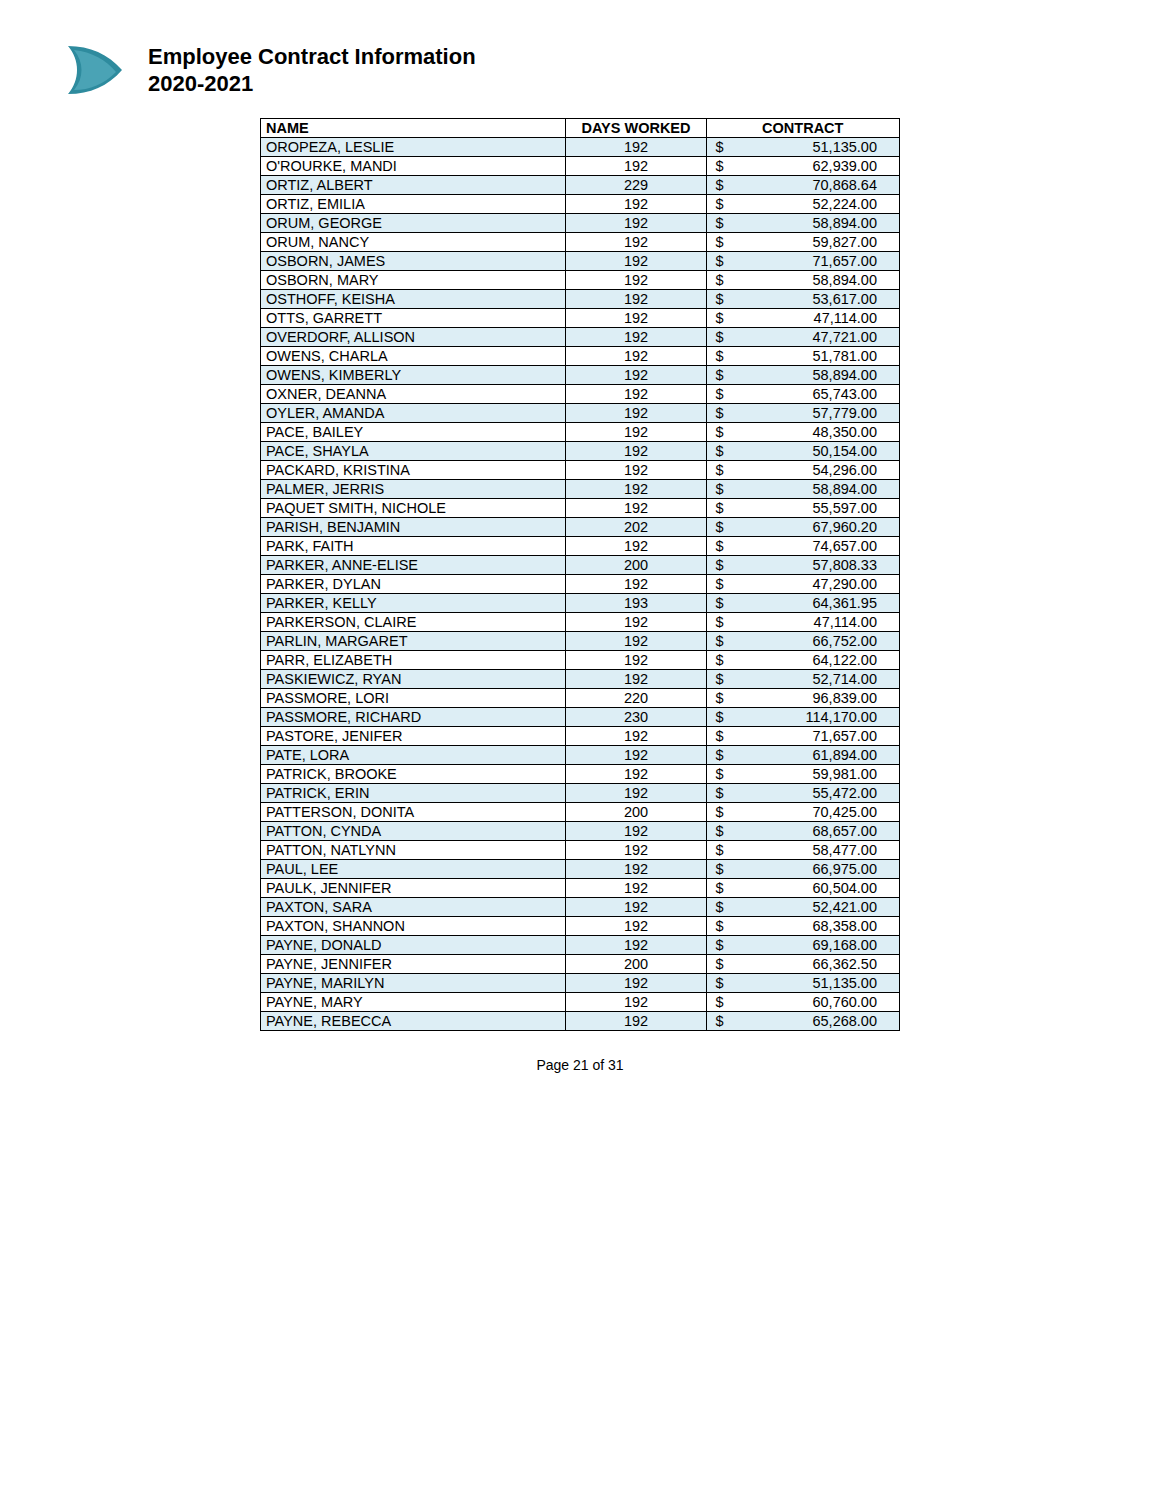Employee Contract Information
2020-2021
| NAME | DAYS WORKED | CONTRACT |
| --- | --- | --- |
| OROPEZA, LESLIE | 192 | $ 51,135.00 |
| O'ROURKE, MANDI | 192 | $ 62,939.00 |
| ORTIZ, ALBERT | 229 | $ 70,868.64 |
| ORTIZ, EMILIA | 192 | $ 52,224.00 |
| ORUM, GEORGE | 192 | $ 58,894.00 |
| ORUM, NANCY | 192 | $ 59,827.00 |
| OSBORN, JAMES | 192 | $ 71,657.00 |
| OSBORN, MARY | 192 | $ 58,894.00 |
| OSTHOFF, KEISHA | 192 | $ 53,617.00 |
| OTTS, GARRETT | 192 | $ 47,114.00 |
| OVERDORF, ALLISON | 192 | $ 47,721.00 |
| OWENS, CHARLA | 192 | $ 51,781.00 |
| OWENS, KIMBERLY | 192 | $ 58,894.00 |
| OXNER, DEANNA | 192 | $ 65,743.00 |
| OYLER, AMANDA | 192 | $ 57,779.00 |
| PACE, BAILEY | 192 | $ 48,350.00 |
| PACE, SHAYLA | 192 | $ 50,154.00 |
| PACKARD, KRISTINA | 192 | $ 54,296.00 |
| PALMER, JERRIS | 192 | $ 58,894.00 |
| PAQUET SMITH, NICHOLE | 192 | $ 55,597.00 |
| PARISH, BENJAMIN | 202 | $ 67,960.20 |
| PARK, FAITH | 192 | $ 74,657.00 |
| PARKER, ANNE-ELISE | 200 | $ 57,808.33 |
| PARKER, DYLAN | 192 | $ 47,290.00 |
| PARKER, KELLY | 193 | $ 64,361.95 |
| PARKERSON, CLAIRE | 192 | $ 47,114.00 |
| PARLIN, MARGARET | 192 | $ 66,752.00 |
| PARR, ELIZABETH | 192 | $ 64,122.00 |
| PASKIEWICZ, RYAN | 192 | $ 52,714.00 |
| PASSMORE, LORI | 220 | $ 96,839.00 |
| PASSMORE, RICHARD | 230 | $ 114,170.00 |
| PASTORE, JENIFER | 192 | $ 71,657.00 |
| PATE, LORA | 192 | $ 61,894.00 |
| PATRICK, BROOKE | 192 | $ 59,981.00 |
| PATRICK, ERIN | 192 | $ 55,472.00 |
| PATTERSON, DONITA | 200 | $ 70,425.00 |
| PATTON, CYNDA | 192 | $ 68,657.00 |
| PATTON, NATLYNN | 192 | $ 58,477.00 |
| PAUL, LEE | 192 | $ 66,975.00 |
| PAULK, JENNIFER | 192 | $ 60,504.00 |
| PAXTON, SARA | 192 | $ 52,421.00 |
| PAXTON, SHANNON | 192 | $ 68,358.00 |
| PAYNE, DONALD | 192 | $ 69,168.00 |
| PAYNE, JENNIFER | 200 | $ 66,362.50 |
| PAYNE, MARILYN | 192 | $ 51,135.00 |
| PAYNE, MARY | 192 | $ 60,760.00 |
| PAYNE, REBECCA | 192 | $ 65,268.00 |
Page 21 of 31